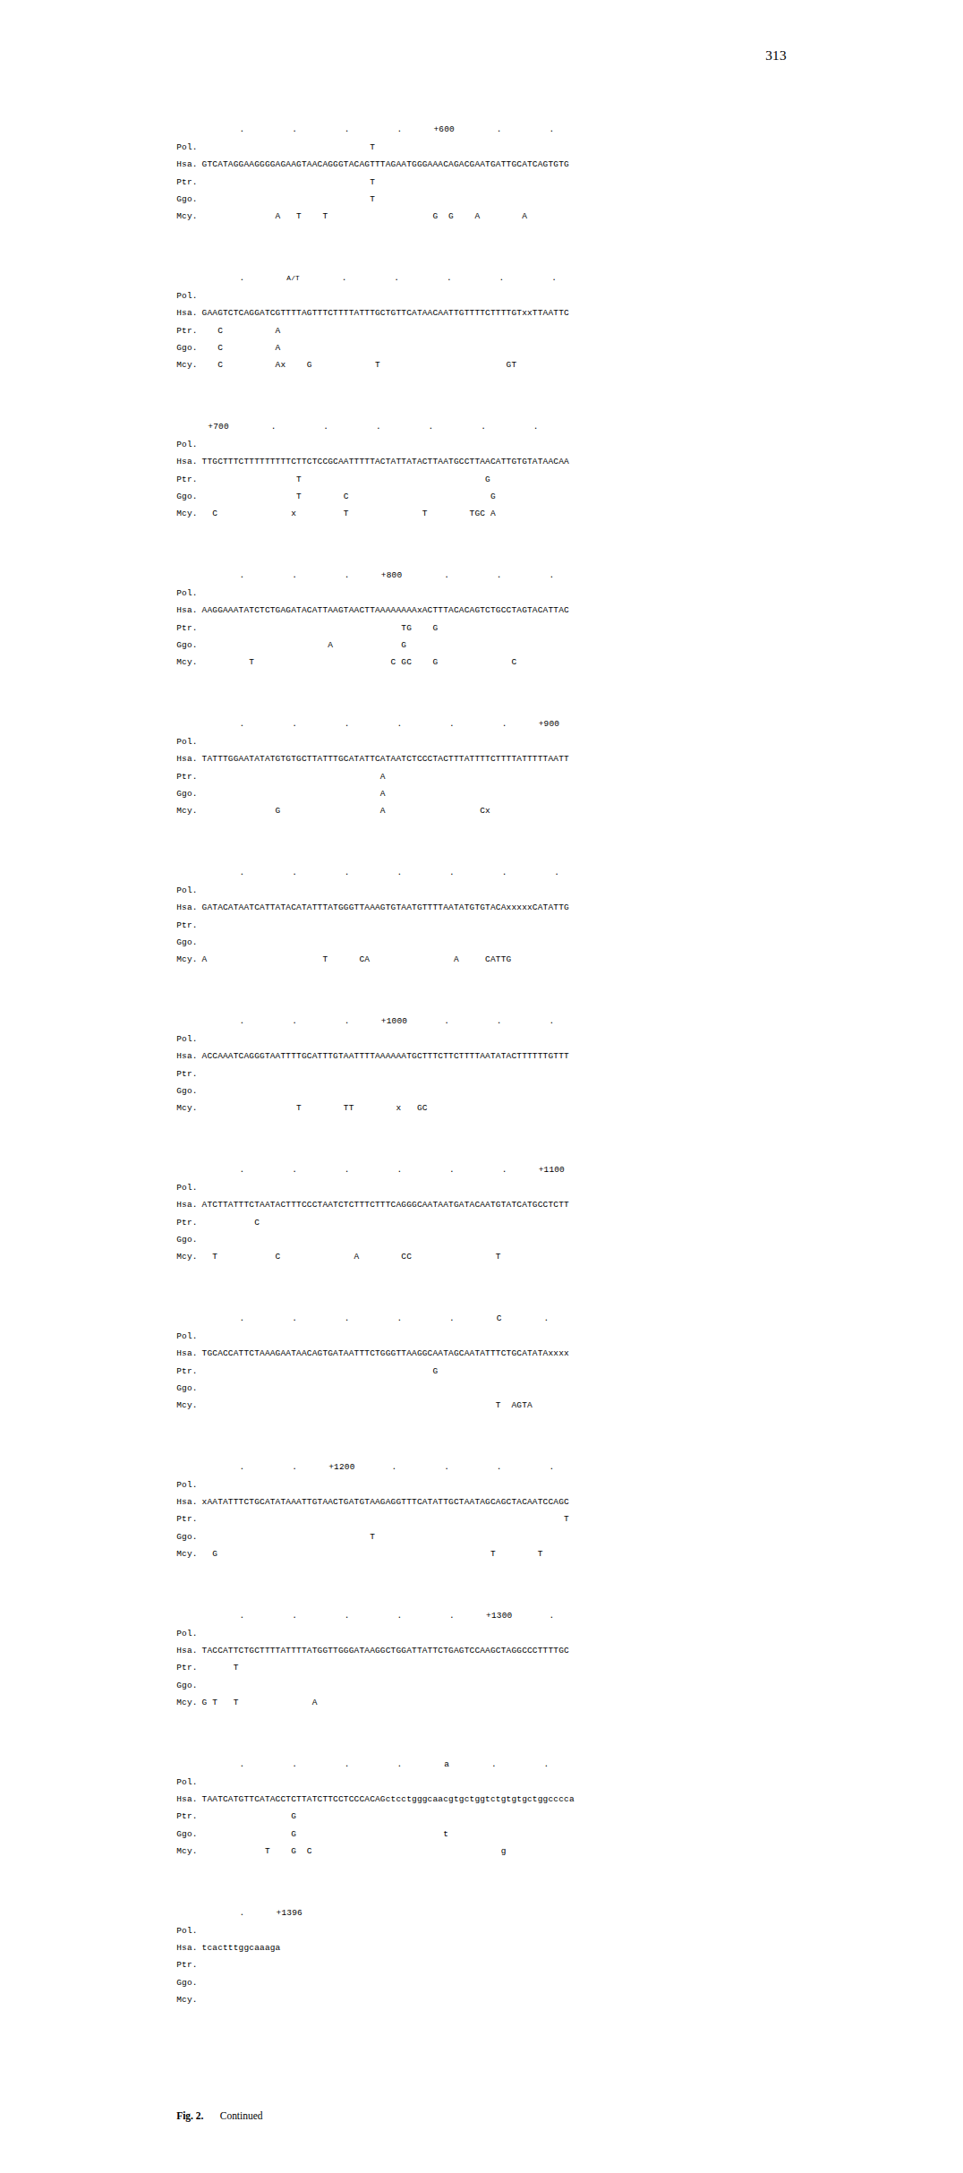313
. . . . +600 . .
Pol. T
Hsa. GTCATAGGAAGGGGAGAAGTAACAGGGTACAGTTTAGAATGGGAAACAGACGAATGATTGCATCAGTGTG
Ptr. T
Ggo. T
Mcy. A T T G G A A
. A/T . . . . .
Pol.
Hsa. GAAGTCTCAGGATCGTTTTAGTTTCTTTTATTTGCTGTTCATAACAATTGTTTTCTTTTGTxxTTAATTC
Ptr. C A
Ggo. C A
Mcy. C Ax G T GT
+700 . . . . . .
Pol.
Hsa. TTGCTTTCTTTTTTTTTCTTCTCCGCAATTTTTACTATTATACTTAATGCCTTAACATTGTGTATAACAA
Ptr. T G
Ggo. T C G
Mcy. C x T T TGC A
. . . +800 . . .
Pol.
Hsa. AAGGAAATATCTCTGAGATACATTAAGTAACTTAAAAAAAAxACTTTACACAGTCTGCCTAGTACATTAC
Ptr. TG G
Ggo. A G
Mcy. T C GC G C
. . . . . . +900
Pol.
Hsa. TATTTGGAATATATGTGTGCTTATTTGCATATTCATAATCTCCCTACTTTATTTTCTTTTATTTTTAATT
Ptr. A
Ggo. A
Mcy. G A Cx
. . . . . . .
Pol.
Hsa. GATACATAATCATTATACATATTTATGGGTTAAAGTGTAATGTTTTAATATGTGTACAxxxxxCATATTG
Ptr.
Ggo.
Mcy. A T CA A CATTG
. . . +1000 . . .
Pol.
Hsa. ACCAAATCAGGGTAATTTTGCATTTGTAATTTTAAAAAATGCTTTCTTCTTTTAATATACTTTTTTGTTT
Ptr.
Ggo.
Mcy. T TT x GC
. . . . . . +1100
Pol.
Hsa. ATCTTATTTCTAATACTTTCCCTAATCTCTTTCTTTCAGGGCAATAATGATACAATGTATCATGCCTCTT
Ptr. C
Ggo.
Mcy. T C A CC T
. . . . . C .
Pol.
Hsa. TGCACCATTCTAAAGAATAACAGTGATAATTTCTGGGTTAAGGCAATAGCAATATTTCTGCATATAxxxx
Ptr. G
Ggo.
Mcy. T AGTA
. . +1200 . . . .
Pol.
Hsa. xAATATTTCTGCATATAAATTGTAACTGATGTAAGAGGTTTCATATTGCTAATAGCAGCTACAATCCAGC
Ptr. T
Ggo. T
Mcy. G T T
. . . . . +1300 .
Pol.
Hsa. TACCATTCTGCTTTTATTTTATGGTTGGGATAAGGCTGGATTATTCTGAGTCCAAGCTAGGCCCTTTTGC
Ptr. T
Ggo.
Mcy. G T T A
. . . . a . .
Pol.
Hsa. TAATCATGTTCATACCTCTTATCTTCCTCCCACAGctcctgggcaacgtgctggtctgtgtgctggcccca
Ptr. G
Ggo. G t
Mcy. T G C g
. +1396
Pol.
Hsa. tcactttggcaaaga
Ptr.
Ggo.
Mcy.
Fig. 2. Continued